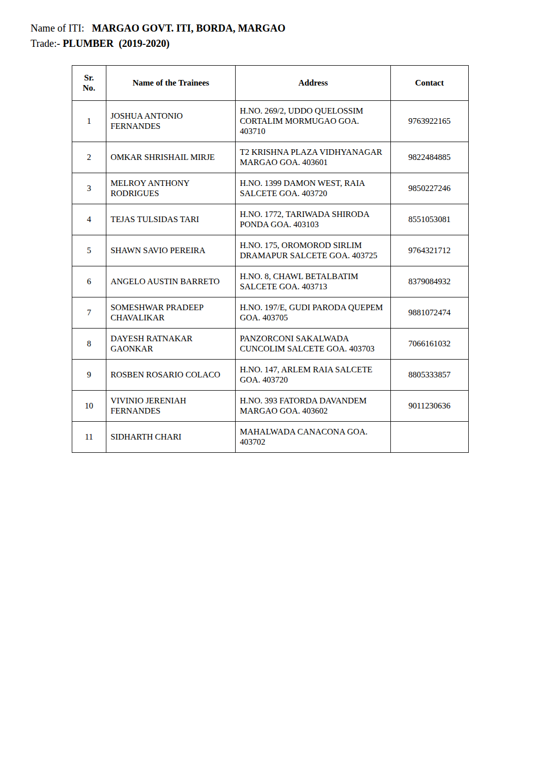Name of ITI: MARGAO GOVT. ITI, BORDA, MARGAO
Trade:- PLUMBER (2019-2020)
| Sr. No. | Name of the Trainees | Address | Contact |
| --- | --- | --- | --- |
| 1 | JOSHUA ANTONIO FERNANDES | H.NO. 269/2, UDDO QUELOSSIM CORTALIM MORMUGAO GOA. 403710 | 9763922165 |
| 2 | OMKAR SHRISHAIL MIRJE | T2 KRISHNA PLAZA VIDHYANAGAR MARGAO GOA. 403601 | 9822484885 |
| 3 | MELROY ANTHONY RODRIGUES | H.NO. 1399 DAMON WEST, RAIA SALCETE GOA. 403720 | 9850227246 |
| 4 | TEJAS TULSIDAS TARI | H.NO. 1772, TARIWADA SHIRODA PONDA GOA. 403103 | 8551053081 |
| 5 | SHAWN SAVIO PEREIRA | H.NO. 175, OROMOROD SIRLIM DRAMAPUR SALCETE GOA. 403725 | 9764321712 |
| 6 | ANGELO AUSTIN BARRETO | H.NO. 8, CHAWL BETALBATIM SALCETE GOA. 403713 | 8379084932 |
| 7 | SOMESHWAR PRADEEP CHAVALIKAR | H.NO. 197/E, GUDI PARODA QUEPEM GOA. 403705 | 9881072474 |
| 8 | DAYESH RATNAKAR GAONKAR | PANZORCONI SAKALWADA CUNCOLIM SALCETE GOA. 403703 | 7066161032 |
| 9 | ROSBEN ROSARIO COLACO | H.NO. 147, ARLEM RAIA SALCETE GOA. 403720 | 8805333857 |
| 10 | VIVINIO JERENIAH FERNANDES | H.NO. 393 FATORDA DAVANDEM MARGAO GOA. 403602 | 9011230636 |
| 11 | SIDHARTH CHARI | MAHALWADA CANACONA GOA. 403702 | |